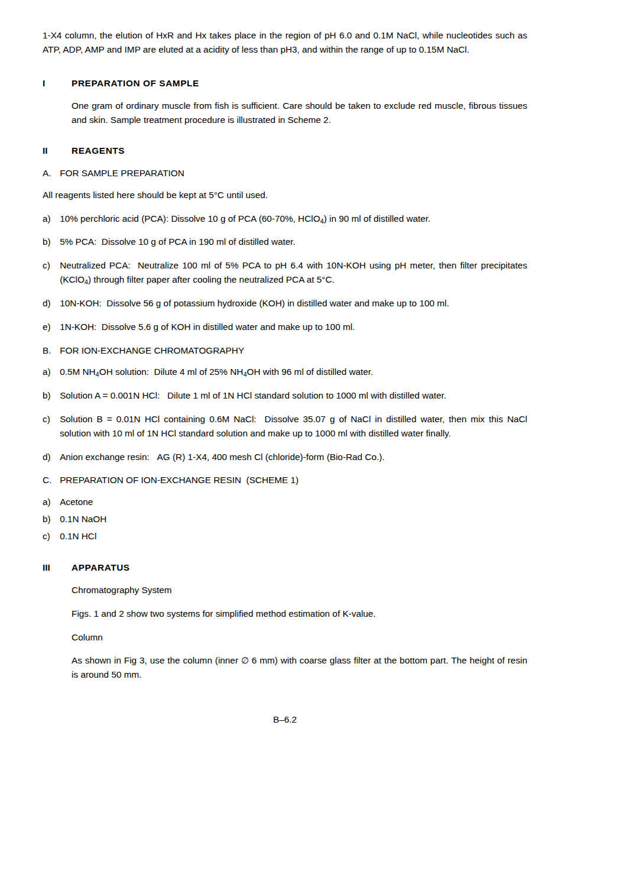1-X4 column, the elution of HxR and Hx takes place in the region of pH 6.0 and 0.1M NaCl, while nucleotides such as ATP, ADP, AMP and IMP are eluted at a acidity of less than pH3, and within the range of up to 0.15M NaCl.
I PREPARATION OF SAMPLE
One gram of ordinary muscle from fish is sufficient. Care should be taken to exclude red muscle, fibrous tissues and skin. Sample treatment procedure is illustrated in Scheme 2.
II REAGENTS
A. FOR SAMPLE PREPARATION
All reagents listed here should be kept at 5°C until used.
a) 10% perchloric acid (PCA): Dissolve 10 g of PCA (60-70%, HClO4) in 90 ml of distilled water.
b) 5% PCA: Dissolve 10 g of PCA in 190 ml of distilled water.
c) Neutralized PCA: Neutralize 100 ml of 5% PCA to pH 6.4 with 10N-KOH using pH meter, then filter precipitates (KClO4) through filter paper after cooling the neutralized PCA at 5°C.
d) 10N-KOH: Dissolve 56 g of potassium hydroxide (KOH) in distilled water and make up to 100 ml.
e) 1N-KOH: Dissolve 5.6 g of KOH in distilled water and make up to 100 ml.
B. FOR ION-EXCHANGE CHROMATOGRAPHY
a) 0.5M NH4OH solution: Dilute 4 ml of 25% NH4OH with 96 ml of distilled water.
b) Solution A = 0.001N HCl: Dilute 1 ml of 1N HCl standard solution to 1000 ml with distilled water.
c) Solution B = 0.01N HCl containing 0.6M NaCl: Dissolve 35.07 g of NaCl in distilled water, then mix this NaCl solution with 10 ml of 1N HCl standard solution and make up to 1000 ml with distilled water finally.
d) Anion exchange resin: AG (R) 1-X4, 400 mesh Cl (chloride)-form (Bio-Rad Co.).
C. PREPARATION OF ION-EXCHANGE RESIN (SCHEME 1)
a) Acetone
b) 0.1N NaOH
c) 0.1N HCl
III APPARATUS
Chromatography System
Figs. 1 and 2 show two systems for simplified method estimation of K-value.
Column
As shown in Fig 3, use the column (inner ∅ 6 mm) with coarse glass filter at the bottom part. The height of resin is around 50 mm.
B–6.2